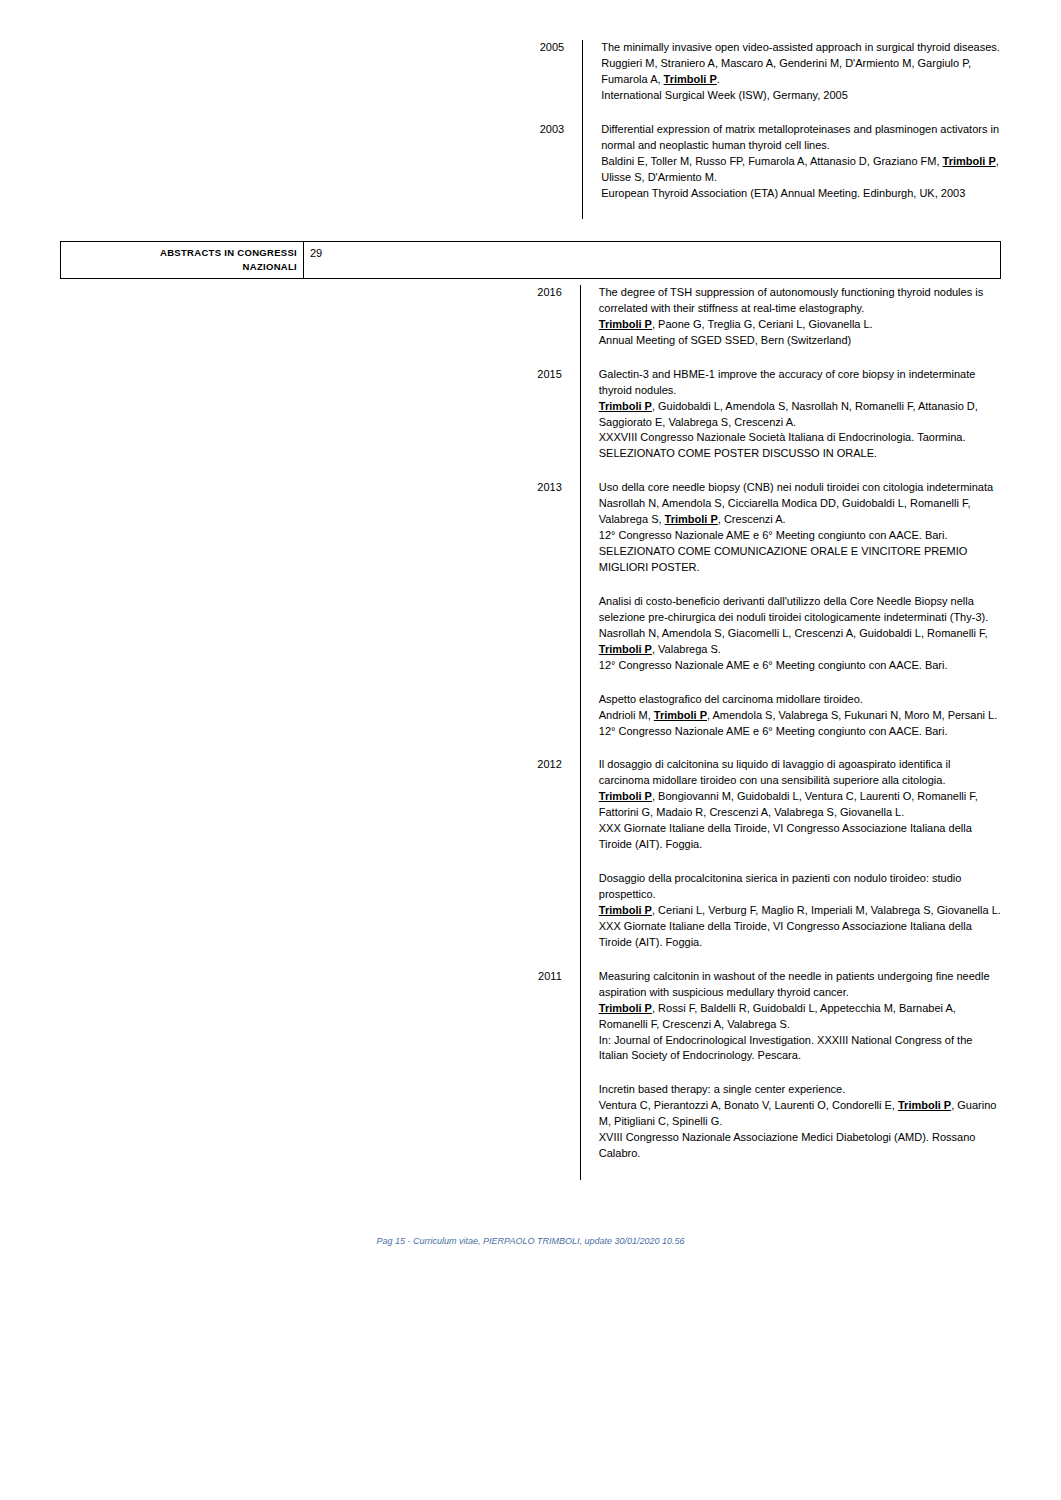| 2005 | The minimally invasive open video-assisted approach in surgical thyroid diseases. Ruggieri M, Straniero A, Mascaro A, Genderini M, D'Armiento M, Gargiulo P, Fumarola A, Trimboli P . International Surgical Week (ISW), Germany, 2005 |
| 2003 | Differential expression of matrix metalloproteinases and plasminogen activators in normal and neoplastic human thyroid cell lines. Baldini E, Toller M, Russo FP, Fumarola A, Attanasio D, Graziano FM, Trimboli P , Ulisse S, D'Armiento M. European Thyroid Association (ETA) Annual Meeting. Edinburgh, UK, 2003 |
| ABSTRACTS IN CONGRESSI NAZIONALI | 29 |
| 2016 | The degree of TSH suppression of autonomously functioning thyroid nodules is correlated with their stiffness at real-time elastography. Trimboli P , Paone G, Treglia G, Ceriani L, Giovanella L. Annual Meeting of SGED SSED, Bern (Switzerland) |
| 2015 | Galectin-3 and HBME-1 improve the accuracy of core biopsy in indeterminate thyroid nodules. Trimboli P , Guidobaldi L, Amendola S, Nasrollah N, Romanelli F, Attanasio D, Saggiorato E, Valabrega S, Crescenzi A. XXXVIII Congresso Nazionale Società Italiana di Endocrinologia. Taormina. SELEZIONATO COME POSTER DISCUSSO IN ORALE. |
| 2013 | Uso della core needle biopsy (CNB) nei noduli tiroidei con citologia indeterminata Nasrollah N, Amendola S, Cicciarella Modica DD, Guidobaldi L, Romanelli F, Valabrega S, Trimboli P , Crescenzi A. 12° Congresso Nazionale AME e 6° Meeting congiunto con AACE. Bari. SELEZIONATO COME COMUNICAZIONE ORALE E VINCITORE PREMIO MIGLIORI POSTER. Analisi di costo-beneficio derivanti dall'utilizzo della Core Needle Biopsy nella selezione pre-chirurgica dei noduli tiroidei citologicamente indeterminati (Thy-3). Nasrollah N, Amendola S, Giacomelli L, Crescenzi A, Guidobaldi L, Romanelli F, Trimboli P , Valabrega S. 12° Congresso Nazionale AME e 6° Meeting congiunto con AACE. Bari. Aspetto elastografico del carcinoma midollare tiroideo. Andrioli M, Trimboli P , Amendola S, Valabrega S, Fukunari N, Moro M, Persani L. 12° Congresso Nazionale AME e 6° Meeting congiunto con AACE. Bari. |
| 2012 | Il dosaggio di calcitonina su liquido di lavaggio di agoaspirato identifica il carcinoma midollare tiroideo con una sensibilità superiore alla citologia. Trimboli P , Bongiovanni M, Guidobaldi L, Ventura C, Laurenti O, Romanelli F, Fattorini G, Madaio R, Crescenzi A, Valabrega S, Giovanella L. XXX Giornate Italiane della Tiroide, VI Congresso Associazione Italiana della Tiroide (AIT). Foggia. Dosaggio della procalcitonina sierica in pazienti con nodulo tiroideo: studio prospettico. Trimboli P , Ceriani L, Verburg F, Maglio R, Imperiali M, Valabrega S, Giovanella L. XXX Giornate Italiane della Tiroide, VI Congresso Associazione Italiana della Tiroide (AIT). Foggia. |
| 2011 | Measuring calcitonin in washout of the needle in patients undergoing fine needle aspiration with suspicious medullary thyroid cancer. Trimboli P , Rossi F, Baldelli R, Guidobaldi L, Appetecchia M, Barnabei A, Romanelli F, Crescenzi A, Valabrega S. In: Journal of Endocrinological Investigation. XXXIII National Congress of the Italian Society of Endocrinology. Pescara. Incretin based therapy: a single center experience. Ventura C, Pierantozzi A, Bonato V, Laurenti O, Condorelli E, Trimboli P , Guarino M, Pitigliani C, Spinelli G. XVIII Congresso Nazionale Associazione Medici Diabetologi (AMD). Rossano Calabro. |
Pag 15 - Curriculum vitae, PIERPAOLO TRIMBOLI, update 30/01/2020 10.56